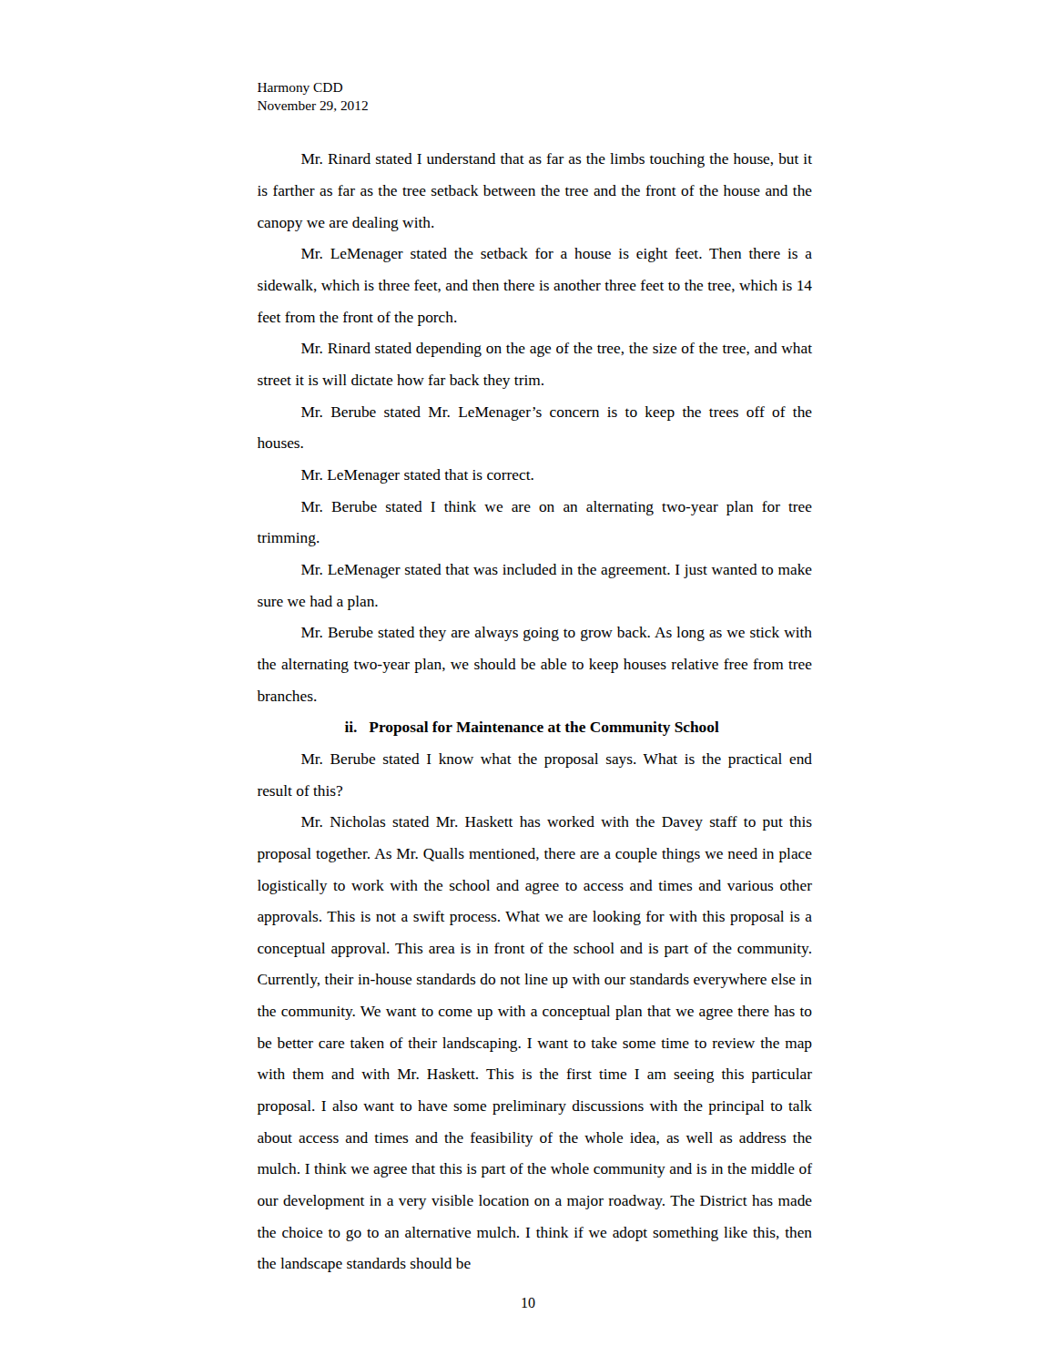Harmony CDD
November 29, 2012
Mr. Rinard stated I understand that as far as the limbs touching the house, but it is farther as far as the tree setback between the tree and the front of the house and the canopy we are dealing with.
Mr. LeMenager stated the setback for a house is eight feet. Then there is a sidewalk, which is three feet, and then there is another three feet to the tree, which is 14 feet from the front of the porch.
Mr. Rinard stated depending on the age of the tree, the size of the tree, and what street it is will dictate how far back they trim.
Mr. Berube stated Mr. LeMenager’s concern is to keep the trees off of the houses.
Mr. LeMenager stated that is correct.
Mr. Berube stated I think we are on an alternating two-year plan for tree trimming.
Mr. LeMenager stated that was included in the agreement. I just wanted to make sure we had a plan.
Mr. Berube stated they are always going to grow back. As long as we stick with the alternating two-year plan, we should be able to keep houses relative free from tree branches.
ii. Proposal for Maintenance at the Community School
Mr. Berube stated I know what the proposal says. What is the practical end result of this?
Mr. Nicholas stated Mr. Haskett has worked with the Davey staff to put this proposal together. As Mr. Qualls mentioned, there are a couple things we need in place logistically to work with the school and agree to access and times and various other approvals. This is not a swift process. What we are looking for with this proposal is a conceptual approval. This area is in front of the school and is part of the community. Currently, their in-house standards do not line up with our standards everywhere else in the community. We want to come up with a conceptual plan that we agree there has to be better care taken of their landscaping. I want to take some time to review the map with them and with Mr. Haskett. This is the first time I am seeing this particular proposal. I also want to have some preliminary discussions with the principal to talk about access and times and the feasibility of the whole idea, as well as address the mulch. I think we agree that this is part of the whole community and is in the middle of our development in a very visible location on a major roadway. The District has made the choice to go to an alternative mulch. I think if we adopt something like this, then the landscape standards should be
10